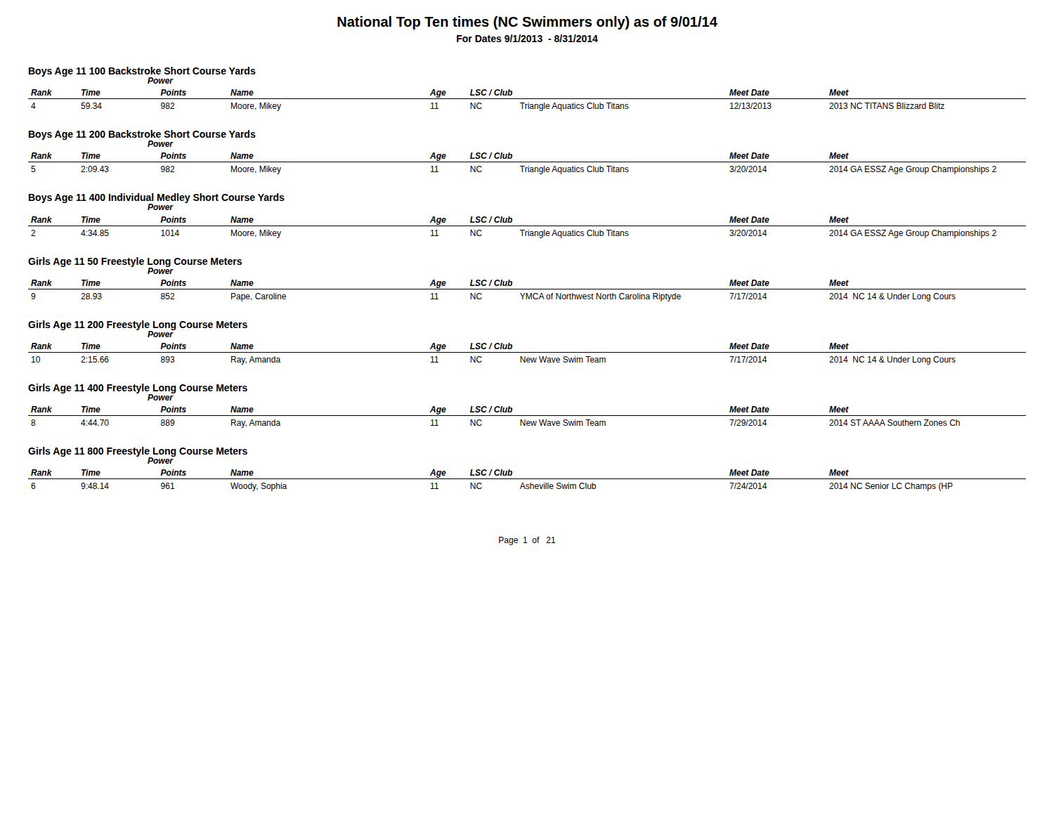National Top Ten times (NC Swimmers only) as of 9/01/14
For Dates 9/1/2013 - 8/31/2014
Boys Age 11 100 Backstroke Short Course Yards
Power
| Rank | Time | Points | Name | Age | LSC / Club | | Meet Date | Meet |
| --- | --- | --- | --- | --- | --- | --- | --- | --- |
| 4 | 59.34 | 982 | Moore, Mikey | 11 | NC | Triangle Aquatics Club Titans | 12/13/2013 | 2013 NC TITANS Blizzard Blitz |
Boys Age 11 200 Backstroke Short Course Yards
Power
| Rank | Time | Points | Name | Age | LSC / Club | | Meet Date | Meet |
| --- | --- | --- | --- | --- | --- | --- | --- | --- |
| 5 | 2:09.43 | 982 | Moore, Mikey | 11 | NC | Triangle Aquatics Club Titans | 3/20/2014 | 2014 GA ESSZ Age Group Championships 2 |
Boys Age 11 400 Individual Medley Short Course Yards
Power
| Rank | Time | Points | Name | Age | LSC / Club | | Meet Date | Meet |
| --- | --- | --- | --- | --- | --- | --- | --- | --- |
| 2 | 4:34.85 | 1014 | Moore, Mikey | 11 | NC | Triangle Aquatics Club Titans | 3/20/2014 | 2014 GA ESSZ Age Group Championships 2 |
Girls Age 11 50 Freestyle Long Course Meters
Power
| Rank | Time | Points | Name | Age | LSC / Club | | Meet Date | Meet |
| --- | --- | --- | --- | --- | --- | --- | --- | --- |
| 9 | 28.93 | 852 | Pape, Caroline | 11 | NC | YMCA of Northwest North Carolina Riptyde | 7/17/2014 | 2014 NC 14 & Under Long Cours |
Girls Age 11 200 Freestyle Long Course Meters
Power
| Rank | Time | Points | Name | Age | LSC / Club | | Meet Date | Meet |
| --- | --- | --- | --- | --- | --- | --- | --- | --- |
| 10 | 2:15.66 | 893 | Ray, Amanda | 11 | NC | New Wave Swim Team | 7/17/2014 | 2014 NC 14 & Under Long Cours |
Girls Age 11 400 Freestyle Long Course Meters
Power
| Rank | Time | Points | Name | Age | LSC / Club | | Meet Date | Meet |
| --- | --- | --- | --- | --- | --- | --- | --- | --- |
| 8 | 4:44.70 | 889 | Ray, Amanda | 11 | NC | New Wave Swim Team | 7/29/2014 | 2014 ST AAAA Southern Zones Ch |
Girls Age 11 800 Freestyle Long Course Meters
Power
| Rank | Time | Points | Name | Age | LSC / Club | | Meet Date | Meet |
| --- | --- | --- | --- | --- | --- | --- | --- | --- |
| 6 | 9:48.14 | 961 | Woody, Sophia | 11 | NC | Asheville Swim Club | 7/24/2014 | 2014 NC Senior LC Champs (HP |
Page 1 of 21